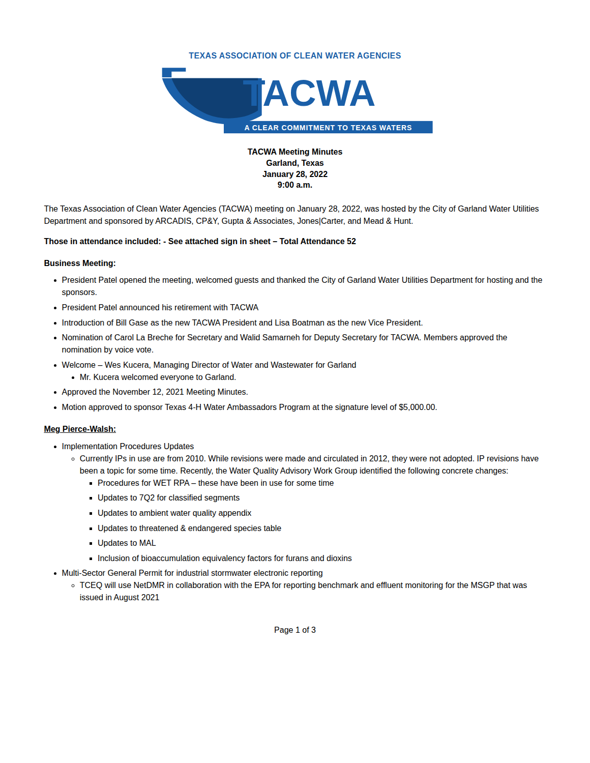TEXAS ASSOCIATION OF CLEAN WATER AGENCIES TACWA A CLEAR COMMITMENT TO TEXAS WATERS
TACWA Meeting Minutes
Garland, Texas
January 28, 2022
9:00 a.m.
The Texas Association of Clean Water Agencies (TACWA) meeting on January 28, 2022, was hosted by the City of Garland Water Utilities Department and sponsored by ARCADIS, CP&Y, Gupta & Associates, Jones|Carter, and Mead & Hunt.
Those in attendance included: - See attached sign in sheet – Total Attendance 52
Business Meeting:
President Patel opened the meeting, welcomed guests and thanked the City of Garland Water Utilities Department for hosting and the sponsors.
President Patel announced his retirement with TACWA
Introduction of Bill Gase as the new TACWA President and Lisa Boatman as the new Vice President.
Nomination of Carol La Breche for Secretary and Walid Samarneh for Deputy Secretary for TACWA. Members approved the nomination by voice vote.
Welcome – Wes Kucera, Managing Director of Water and Wastewater for Garland
Mr. Kucera welcomed everyone to Garland.
Approved the November 12, 2021 Meeting Minutes.
Motion approved to sponsor Texas 4-H Water Ambassadors Program at the signature level of $5,000.00.
Meg Pierce-Walsh:
Implementation Procedures Updates
Currently IPs in use are from 2010. While revisions were made and circulated in 2012, they were not adopted. IP revisions have been a topic for some time. Recently, the Water Quality Advisory Work Group identified the following concrete changes:
Procedures for WET RPA – these have been in use for some time
Updates to 7Q2 for classified segments
Updates to ambient water quality appendix
Updates to threatened & endangered species table
Updates to MAL
Inclusion of bioaccumulation equivalency factors for furans and dioxins
Multi-Sector General Permit for industrial stormwater electronic reporting
TCEQ will use NetDMR in collaboration with the EPA for reporting benchmark and effluent monitoring for the MSGP that was issued in August 2021
Page 1 of 3